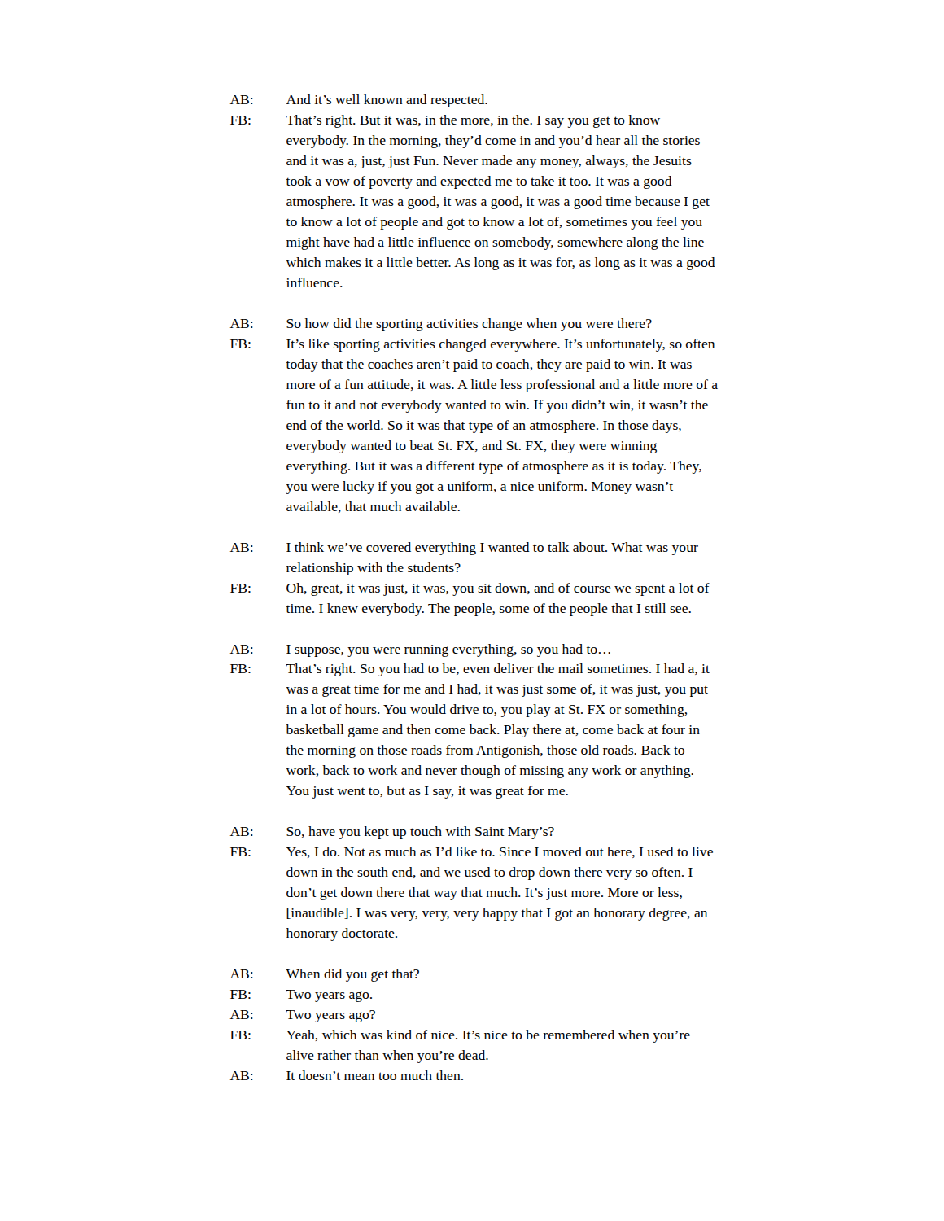| AB: | And it’s well known and respected. |
| FB: | That’s right. But it was, in the more, in the. I say you get to know everybody. In the morning, they’d come in and you’d hear all the stories and it was a, just, just Fun. Never made any money, always, the Jesuits took a vow of poverty and expected me to take it too. It was a good atmosphere. It was a good, it was a good, it was a good time because I get to know a lot of people and got to know a lot of, sometimes you feel you might have had a little influence on somebody, somewhere along the line which makes it a little better. As long as it was for, as long as it was a good influence. |
| AB: | So how did the sporting activities change when you were there? |
| FB: | It’s like sporting activities changed everywhere. It’s unfortunately, so often today that the coaches aren’t paid to coach, they are paid to win. It was more of a fun attitude, it was. A little less professional and a little more of a fun to it and not everybody wanted to win. If you didn’t win, it wasn’t the end of the world. So it was that type of an atmosphere. In those days, everybody wanted to beat St. FX, and St. FX, they were winning everything. But it was a different type of atmosphere as it is today. They, you were lucky if you got a uniform, a nice uniform. Money wasn’t available, that much available. |
| AB: | I think we’ve covered everything I wanted to talk about. What was your relationship with the students? |
| FB: | Oh, great, it was just, it was, you sit down, and of course we spent a lot of time. I knew everybody. The people, some of the people that I still see. |
| AB: | I suppose, you were running everything, so you had to… |
| FB: | That’s right. So you had to be, even deliver the mail sometimes. I had a, it was a great time for me and I had, it was just some of, it was just, you put in a lot of hours. You would drive to, you play at St. FX or something, basketball game and then come back. Play there at, come back at four in the morning on those roads from Antigonish, those old roads. Back to work, back to work and never though of missing any work or anything. You just went to, but as I say, it was great for me. |
| AB: | So, have you kept up touch with Saint Mary’s? |
| FB: | Yes, I do. Not as much as I’d like to. Since I moved out here, I used to live down in the south end, and we used to drop down there very so often. I don’t get down there that way that much. It’s just more. More or less, [inaudible]. I was very, very, very happy that I got an honorary degree, an honorary doctorate. |
| AB: | When did you get that? |
| FB: | Two years ago. |
| AB: | Two years ago? |
| FB: | Yeah, which was kind of nice. It’s nice to be remembered when you’re alive rather than when you’re dead. |
| AB: | It doesn’t mean too much then. |